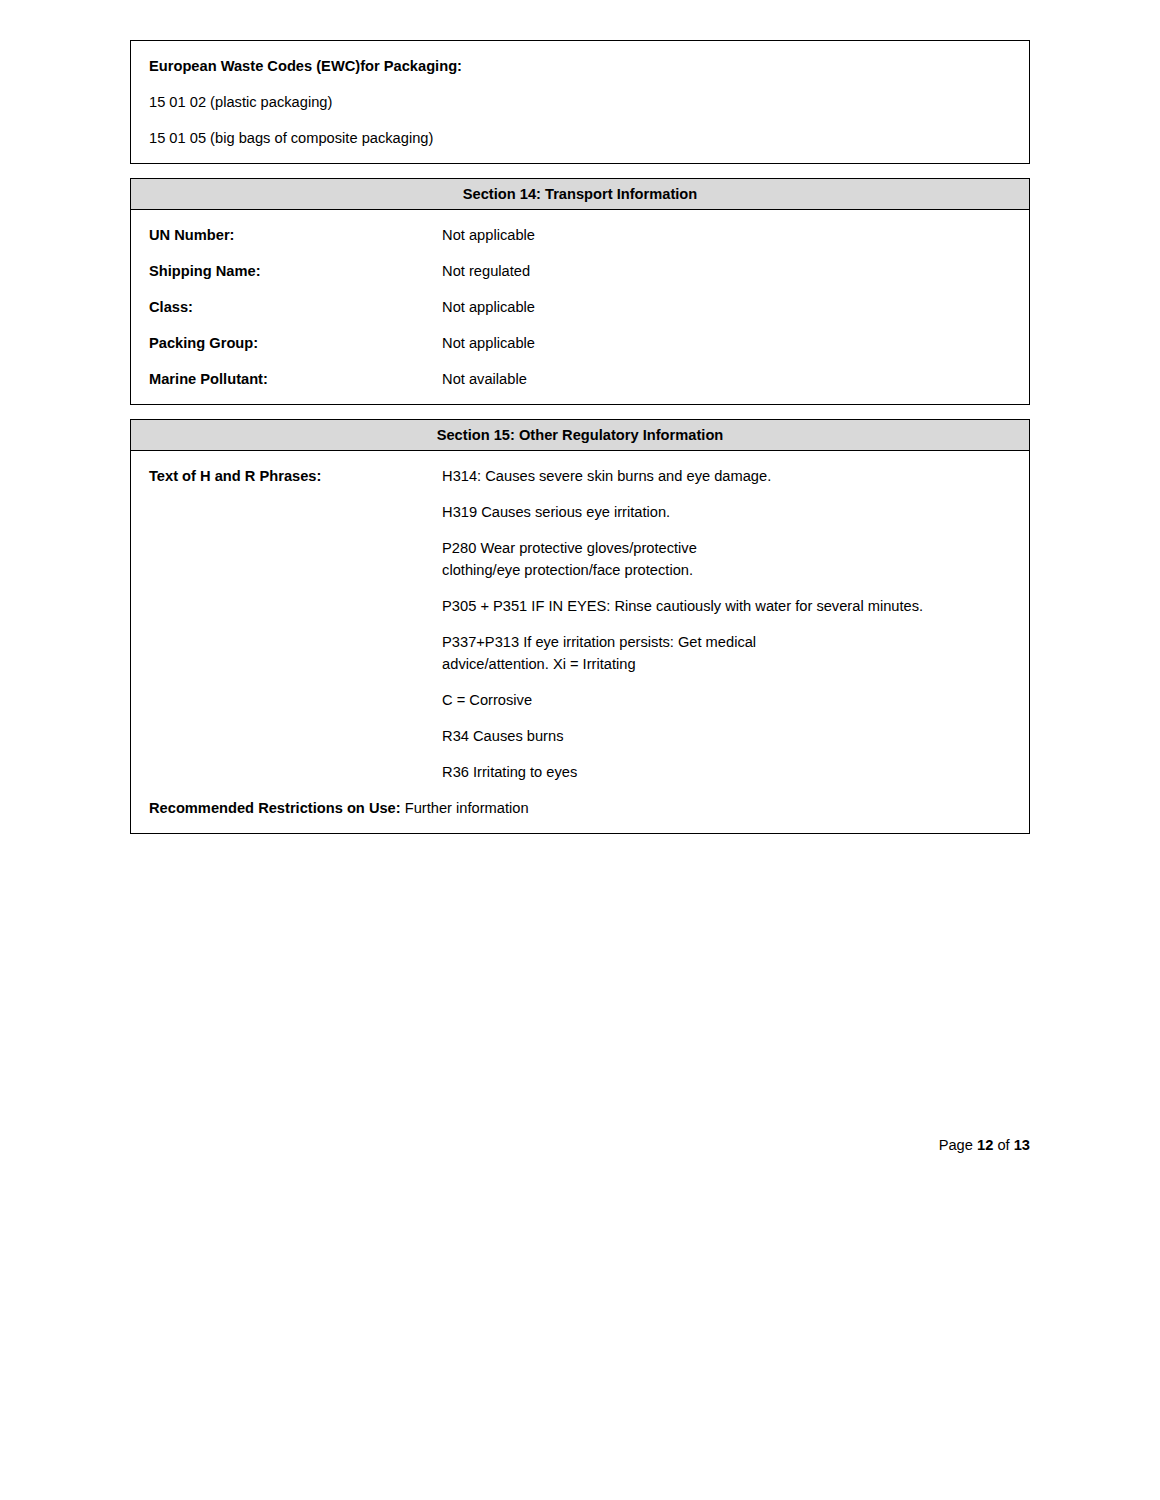European Waste Codes (EWC)for Packaging:
15 01 02 (plastic packaging)
15 01 05 (big bags of composite packaging)
Section 14: Transport Information
| UN Number: | Not applicable |
| Shipping Name: | Not regulated |
| Class: | Not applicable |
| Packing Group: | Not applicable |
| Marine Pollutant: | Not available |
Section 15: Other Regulatory Information
| Text of H and R Phrases: | H314: Causes severe skin burns and eye damage. H319 Causes serious eye irritation. P280 Wear protective gloves/protective clothing/eye protection/face protection. P305 + P351 IF IN EYES: Rinse cautiously with water for several minutes. P337+P313 If eye irritation persists: Get medical advice/attention. Xi = Irritating C = Corrosive R34 Causes burns R36 Irritating to eyes |
Recommended Restrictions on Use: Further information
Page 12 of 13